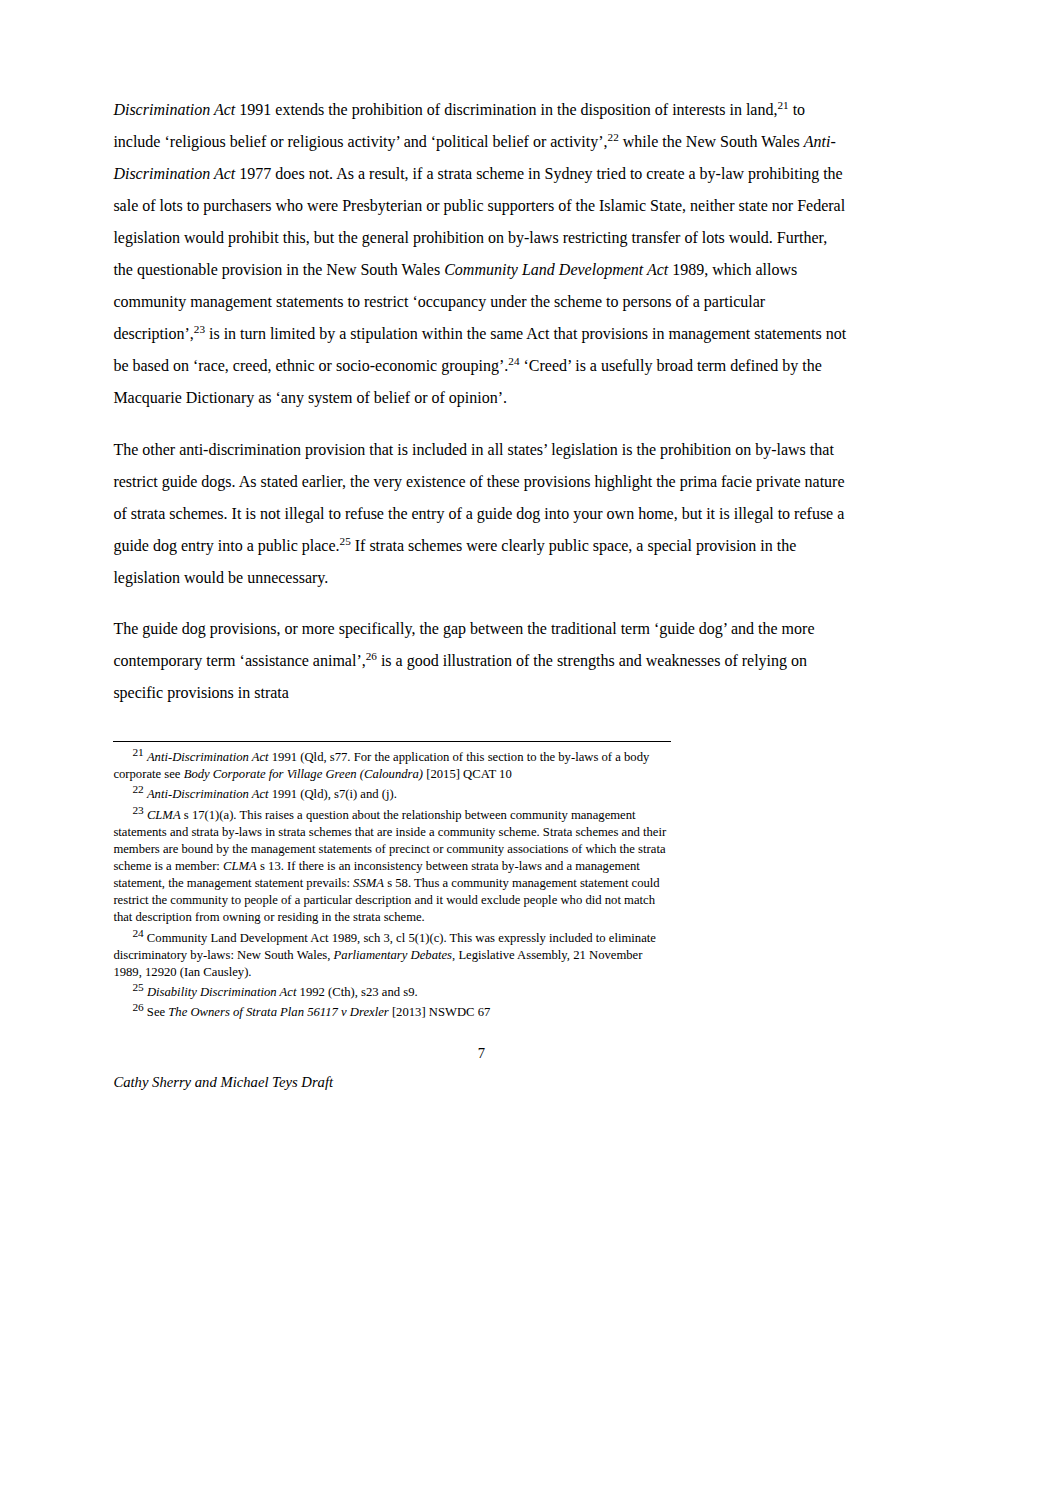Discrimination Act 1991 extends the prohibition of discrimination in the disposition of interests in land,21 to include ‘religious belief or religious activity’ and ‘political belief or activity’,22 while the New South Wales Anti-Discrimination Act 1977 does not. As a result, if a strata scheme in Sydney tried to create a by-law prohibiting the sale of lots to purchasers who were Presbyterian or public supporters of the Islamic State, neither state nor Federal legislation would prohibit this, but the general prohibition on by-laws restricting transfer of lots would. Further, the questionable provision in the New South Wales Community Land Development Act 1989, which allows community management statements to restrict ‘occupancy under the scheme to persons of a particular description’,23 is in turn limited by a stipulation within the same Act that provisions in management statements not be based on ‘race, creed, ethnic or socio-economic grouping’.24 ‘Creed’ is a usefully broad term defined by the Macquarie Dictionary as ‘any system of belief or of opinion’.
The other anti-discrimination provision that is included in all states’ legislation is the prohibition on by-laws that restrict guide dogs. As stated earlier, the very existence of these provisions highlight the prima facie private nature of strata schemes. It is not illegal to refuse the entry of a guide dog into your own home, but it is illegal to refuse a guide dog entry into a public place.25 If strata schemes were clearly public space, a special provision in the legislation would be unnecessary.
The guide dog provisions, or more specifically, the gap between the traditional term ‘guide dog’ and the more contemporary term ‘assistance animal’,26 is a good illustration of the strengths and weaknesses of relying on specific provisions in strata
21 Anti-Discrimination Act 1991 (Qld, s77. For the application of this section to the by-laws of a body corporate see Body Corporate for Village Green (Caloundra) [2015] QCAT 10
22 Anti-Discrimination Act 1991 (Qld), s7(i) and (j).
23 CLMA s 17(1)(a). This raises a question about the relationship between community management statements and strata by-laws in strata schemes that are inside a community scheme. Strata schemes and their members are bound by the management statements of precinct or community associations of which the strata scheme is a member: CLMA s 13. If there is an inconsistency between strata by-laws and a management statement, the management statement prevails: SSMA s 58. Thus a community management statement could restrict the community to people of a particular description and it would exclude people who did not match that description from owning or residing in the strata scheme.
24 Community Land Development Act 1989, sch 3, cl 5(1)(c). This was expressly included to eliminate discriminatory by-laws: New South Wales, Parliamentary Debates, Legislative Assembly, 21 November 1989, 12920 (Ian Causley).
25 Disability Discrimination Act 1992 (Cth), s23 and s9.
26 See The Owners of Strata Plan 56117 v Drexler [2013] NSWDC 67
7
Cathy Sherry and Michael Teys Draft